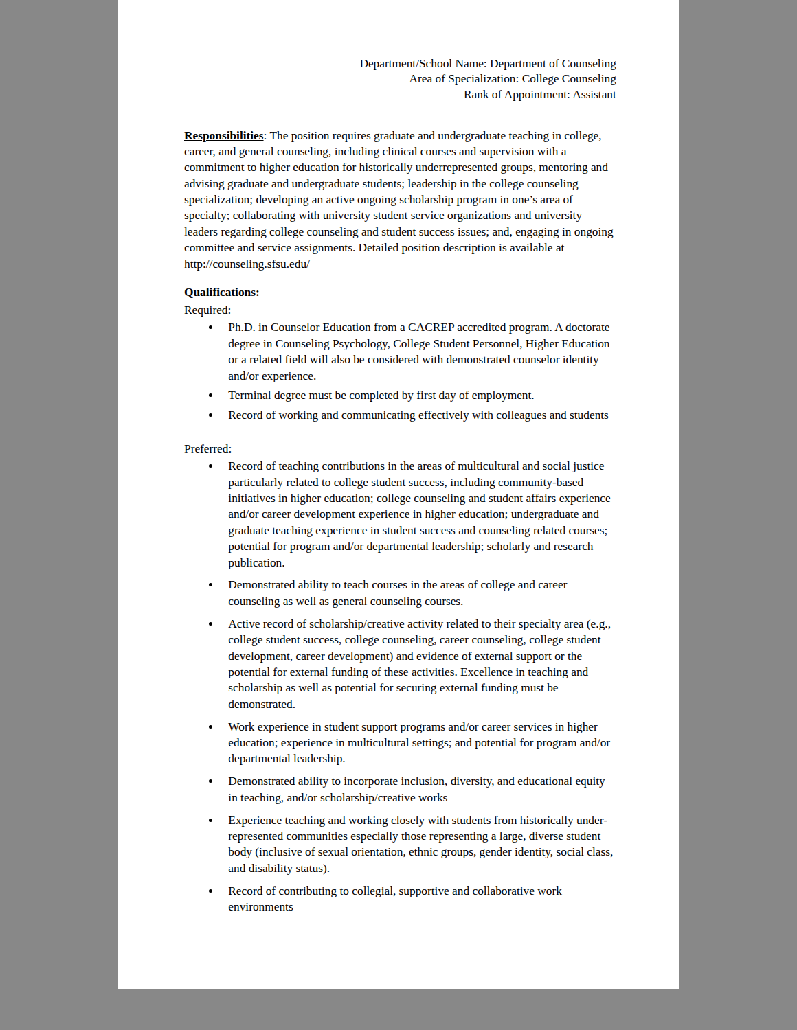Department/School Name: Department of Counseling
Area of Specialization: College Counseling
Rank of Appointment: Assistant
Responsibilities: The position requires graduate and undergraduate teaching in college, career, and general counseling, including clinical courses and supervision with a commitment to higher education for historically underrepresented groups, mentoring and advising graduate and undergraduate students; leadership in the college counseling specialization; developing an active ongoing scholarship program in one’s area of specialty; collaborating with university student service organizations and university leaders regarding college counseling and student success issues; and, engaging in ongoing committee and service assignments. Detailed position description is available at http://counseling.sfsu.edu/
Qualifications:
Required:
Ph.D. in Counselor Education from a CACREP accredited program. A doctorate degree in Counseling Psychology, College Student Personnel, Higher Education or a related field will also be considered with demonstrated counselor identity and/or experience.
Terminal degree must be completed by first day of employment.
Record of working and communicating effectively with colleagues and students
Preferred:
Record of teaching contributions in the areas of multicultural and social justice particularly related to college student success, including community-based initiatives in higher education; college counseling and student affairs experience and/or career development experience in higher education; undergraduate and graduate teaching experience in student success and counseling related courses; potential for program and/or departmental leadership; scholarly and research publication.
Demonstrated ability to teach courses in the areas of college and career counseling as well as general counseling courses.
Active record of scholarship/creative activity related to their specialty area (e.g., college student success, college counseling, career counseling, college student development, career development) and evidence of external support or the potential for external funding of these activities. Excellence in teaching and scholarship as well as potential for securing external funding must be demonstrated.
Work experience in student support programs and/or career services in higher education; experience in multicultural settings; and potential for program and/or departmental leadership.
Demonstrated ability to incorporate inclusion, diversity, and educational equity in teaching, and/or scholarship/creative works
Experience teaching and working closely with students from historically under-represented communities especially those representing a large, diverse student body (inclusive of sexual orientation, ethnic groups, gender identity, social class, and disability status).
Record of contributing to collegial, supportive and collaborative work environments